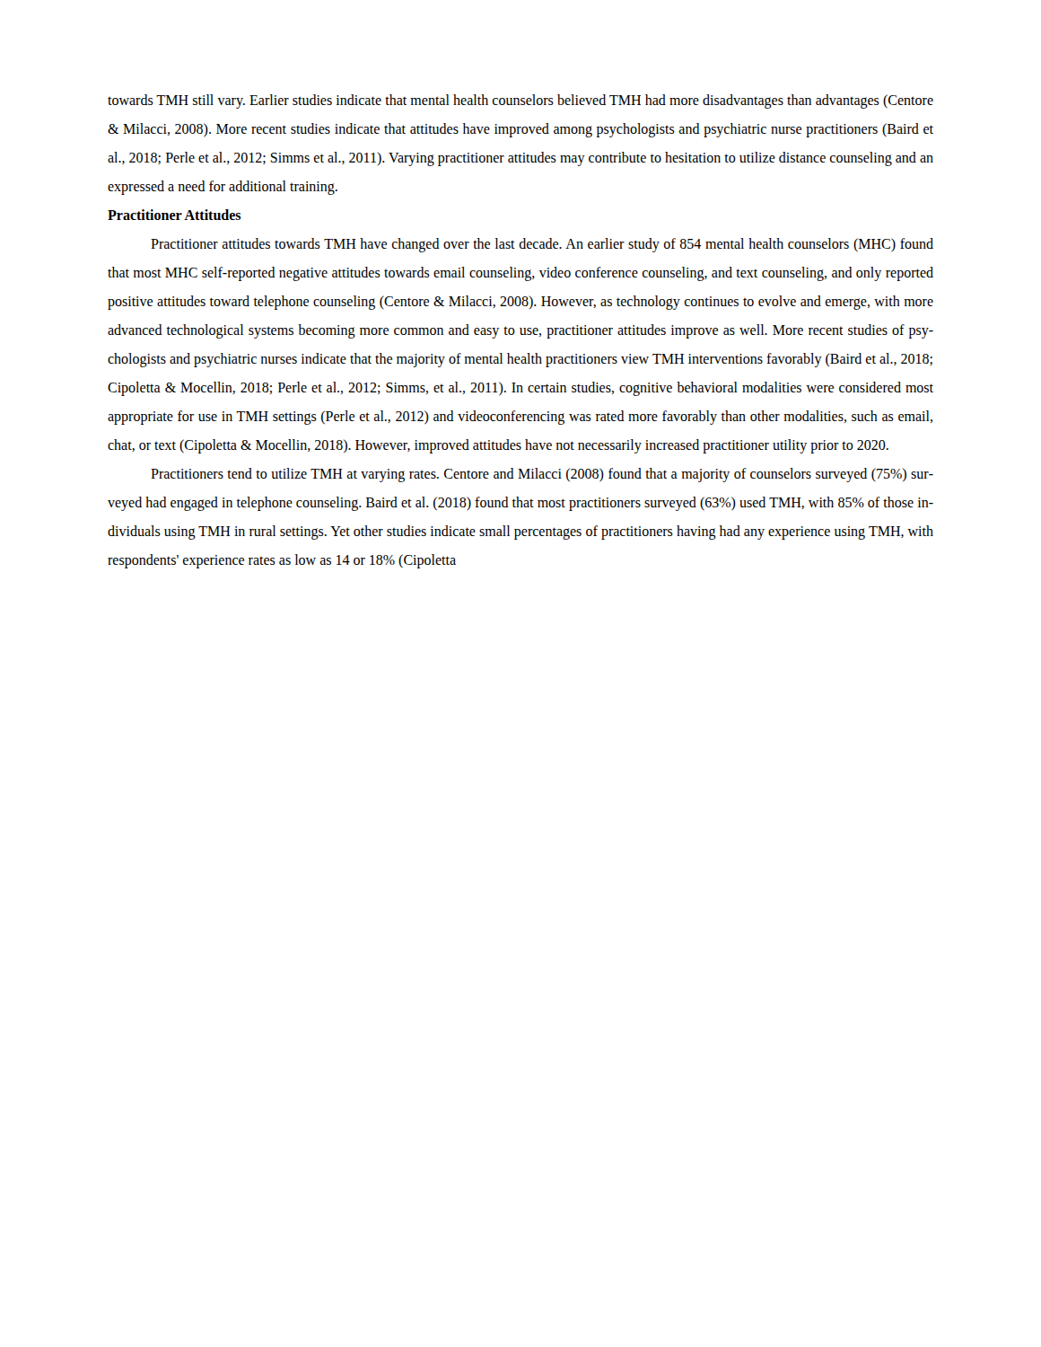towards TMH still vary. Earlier studies indicate that mental health counselors believed TMH had more disadvantages than advantages (Centore & Milacci, 2008). More recent studies indicate that attitudes have improved among psychologists and psychiatric nurse practitioners (Baird et al., 2018; Perle et al., 2012; Simms et al., 2011). Varying practitioner attitudes may contribute to hesitation to utilize distance counseling and an expressed a need for additional training.
Practitioner Attitudes
Practitioner attitudes towards TMH have changed over the last decade. An earlier study of 854 mental health counselors (MHC) found that most MHC self-reported negative attitudes towards email counseling, video conference counseling, and text counseling, and only reported positive attitudes toward telephone counseling (Centore & Milacci, 2008). However, as technology continues to evolve and emerge, with more advanced technological systems becoming more common and easy to use, practitioner attitudes improve as well. More recent studies of psychologists and psychiatric nurses indicate that the majority of mental health practitioners view TMH interventions favorably (Baird et al., 2018; Cipoletta & Mocellin, 2018; Perle et al., 2012; Simms, et al., 2011). In certain studies, cognitive behavioral modalities were considered most appropriate for use in TMH settings (Perle et al., 2012) and videoconferencing was rated more favorably than other modalities, such as email, chat, or text (Cipoletta & Mocellin, 2018). However, improved attitudes have not necessarily increased practitioner utility prior to 2020.
Practitioners tend to utilize TMH at varying rates. Centore and Milacci (2008) found that a majority of counselors surveyed (75%) surveyed had engaged in telephone counseling. Baird et al. (2018) found that most practitioners surveyed (63%) used TMH, with 85% of those individuals using TMH in rural settings. Yet other studies indicate small percentages of practitioners having had any experience using TMH, with respondents' experience rates as low as 14 or 18% (Cipoletta